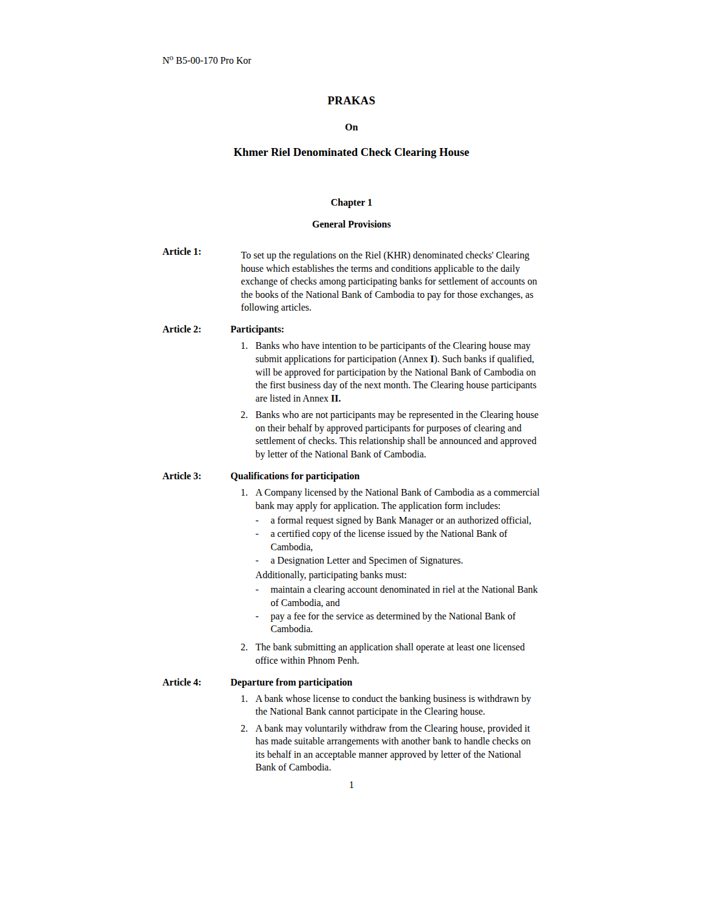No B5-00-170 Pro Kor
PRAKAS
On
Khmer Riel Denominated Check Clearing House
Chapter 1
General Provisions
Article 1:
To set up the regulations on the Riel (KHR) denominated checks' Clearing house which establishes the terms and conditions applicable to the daily exchange of checks among participating banks for settlement of accounts on the books of the National Bank of Cambodia to pay for those exchanges, as following articles.
Article 2:
Participants:
1. Banks who have intention to be participants of the Clearing house may submit applications for participation (Annex I). Such banks if qualified, will be approved for participation by the National Bank of Cambodia on the first business day of the next month. The Clearing house participants are listed in Annex II.
2. Banks who are not participants may be represented in the Clearing house on their behalf by approved participants for purposes of clearing and settlement of checks. This relationship shall be announced and approved by letter of the National Bank of Cambodia.
Article 3:
Qualifications for participation
1. A Company licensed by the National Bank of Cambodia as a commercial bank may apply for application. The application form includes:
-a formal request signed by Bank Manager or an authorized official,
-a certified copy of the license issued by the National Bank of Cambodia,
-a Designation Letter and Specimen of Signatures.
Additionally, participating banks must:
-maintain a clearing account denominated in riel at the National Bank of Cambodia, and
-pay a fee for the service as determined by the National Bank of Cambodia.
2. The bank submitting an application shall operate at least one licensed office within Phnom Penh.
Article 4:
Departure from participation
1. A bank whose license to conduct the banking business is withdrawn by the National Bank cannot participate in the Clearing house.
2. A bank may voluntarily withdraw from the Clearing house, provided it has made suitable arrangements with another bank to handle checks on its behalf in an acceptable manner approved by letter of the National Bank of Cambodia.
1